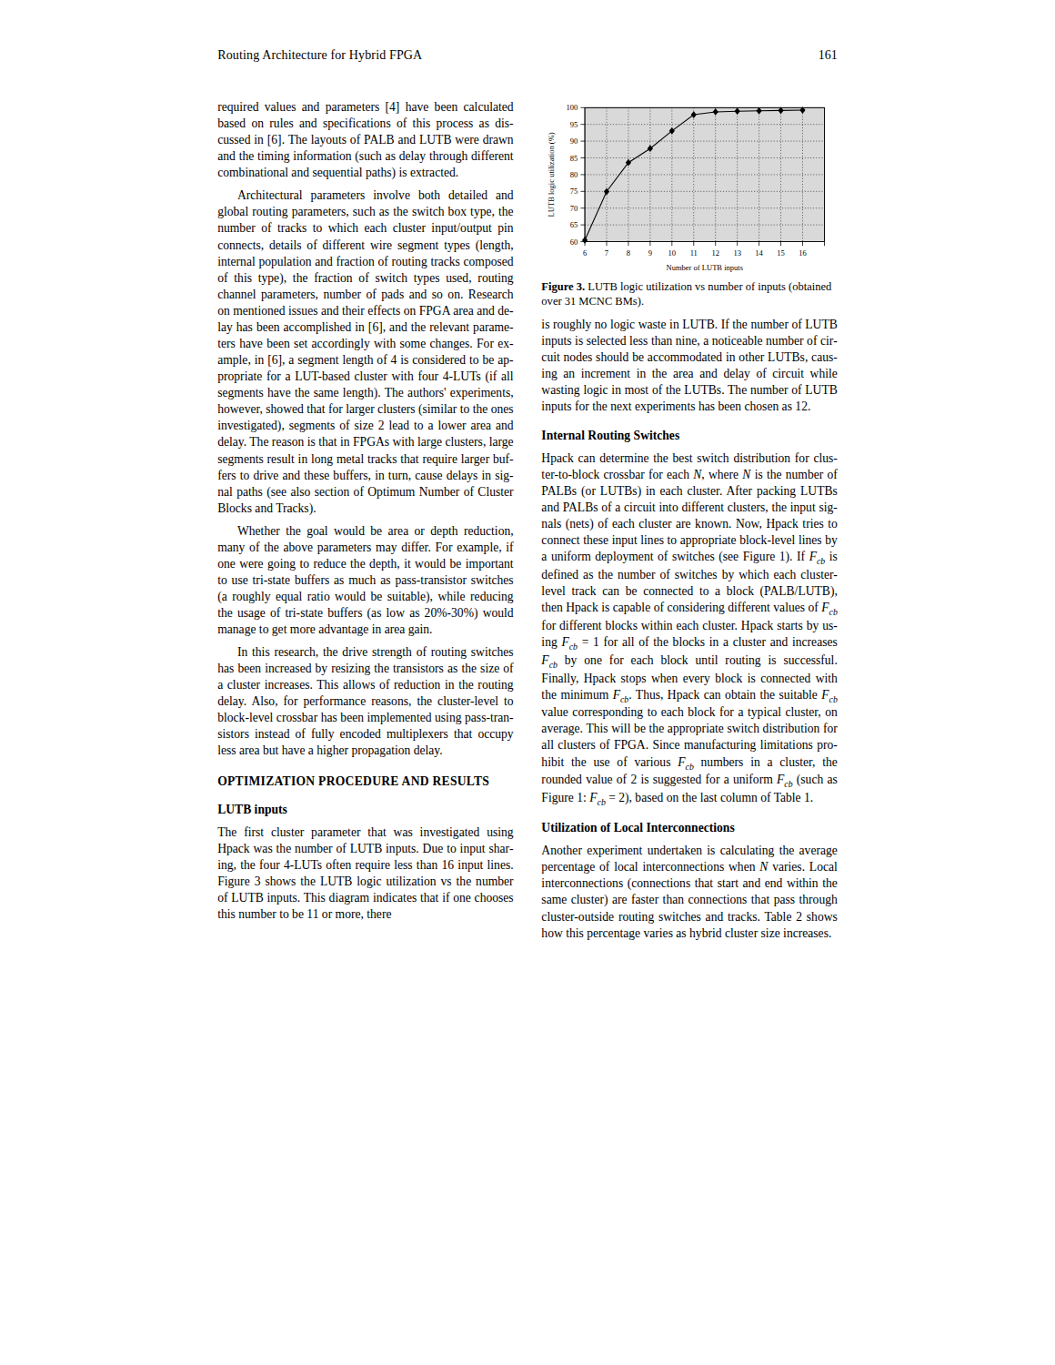Routing Architecture for Hybrid FPGA
161
required values and parameters [4] have been calculated based on rules and specifications of this process as discussed in [6]. The layouts of PALB and LUTB were drawn and the timing information (such as delay through different combinational and sequential paths) is extracted.
Architectural parameters involve both detailed and global routing parameters, such as the switch box type, the number of tracks to which each cluster input/output pin connects, details of different wire segment types (length, internal population and fraction of routing tracks composed of this type), the fraction of switch types used, routing channel parameters, number of pads and so on. Research on mentioned issues and their effects on FPGA area and delay has been accomplished in [6], and the relevant parameters have been set accordingly with some changes. For example, in [6], a segment length of 4 is considered to be appropriate for a LUT-based cluster with four 4-LUTs (if all segments have the same length). The authors' experiments, however, showed that for larger clusters (similar to the ones investigated), segments of size 2 lead to a lower area and delay. The reason is that in FPGAs with large clusters, large segments result in long metal tracks that require larger buffers to drive and these buffers, in turn, cause delays in signal paths (see also section of Optimum Number of Cluster Blocks and Tracks).
Whether the goal would be area or depth reduction, many of the above parameters may differ. For example, if one were going to reduce the depth, it would be important to use tri-state buffers as much as pass-transistor switches (a roughly equal ratio would be suitable), while reducing the usage of tri-state buffers (as low as 20%-30%) would manage to get more advantage in area gain.
In this research, the drive strength of routing switches has been increased by resizing the transistors as the size of a cluster increases. This allows of reduction in the routing delay. Also, for performance reasons, the cluster-level to block-level crossbar has been implemented using pass-transistors instead of fully encoded multiplexers that occupy less area but have a higher propagation delay.
Optimization Procedure and Results
LUTB inputs
The first cluster parameter that was investigated using Hpack was the number of LUTB inputs. Due to input sharing, the four 4-LUTs often require less than 16 input lines. Figure 3 shows the LUTB logic utilization vs the number of LUTB inputs. This diagram indicates that if one chooses this number to be 11 or more, there
100 95 90 85 80 75 70 65 60 6 7 8 9 10 11 12 13 14 15 16 LUTB logic utilization (%) Number of LUTB inputs
Figure 3. LUTB logic utilization vs number of inputs (obtained over 31 MCNC BMs).
is roughly no logic waste in LUTB. If the number of LUTB inputs is selected less than nine, a noticeable number of circuit nodes should be accommodated in other LUTBs, causing an increment in the area and delay of circuit while wasting logic in most of the LUTBs. The number of LUTB inputs for the next experiments has been chosen as 12.
Internal Routing Switches
Hpack can determine the best switch distribution for cluster-to-block crossbar for each N, where N is the number of PALBs (or LUTBs) in each cluster. After packing LUTBs and PALBs of a circuit into different clusters, the input signals (nets) of each cluster are known. Now, Hpack tries to connect these input lines to appropriate block-level lines by a uniform deployment of switches (see Figure 1). If Fcb is defined as the number of switches by which each cluster-level track can be connected to a block (PALB/LUTB), then Hpack is capable of considering different values of Fcb for different blocks within each cluster. Hpack starts by using Fcb = 1 for all of the blocks in a cluster and increases Fcb by one for each block until routing is successful. Finally, Hpack stops when every block is connected with the minimum Fcb. Thus, Hpack can obtain the suitable Fcb value corresponding to each block for a typical cluster, on average. This will be the appropriate switch distribution for all clusters of FPGA. Since manufacturing limitations prohibit the use of various Fcb numbers in a cluster, the rounded value of 2 is suggested for a uniform Fcb (such as Figure 1: Fcb = 2), based on the last column of Table 1.
Utilization of Local Interconnections
Another experiment undertaken is calculating the average percentage of local interconnections when N varies. Local interconnections (connections that start and end within the same cluster) are faster than connections that pass through cluster-outside routing switches and tracks. Table 2 shows how this percentage varies as hybrid cluster size increases.